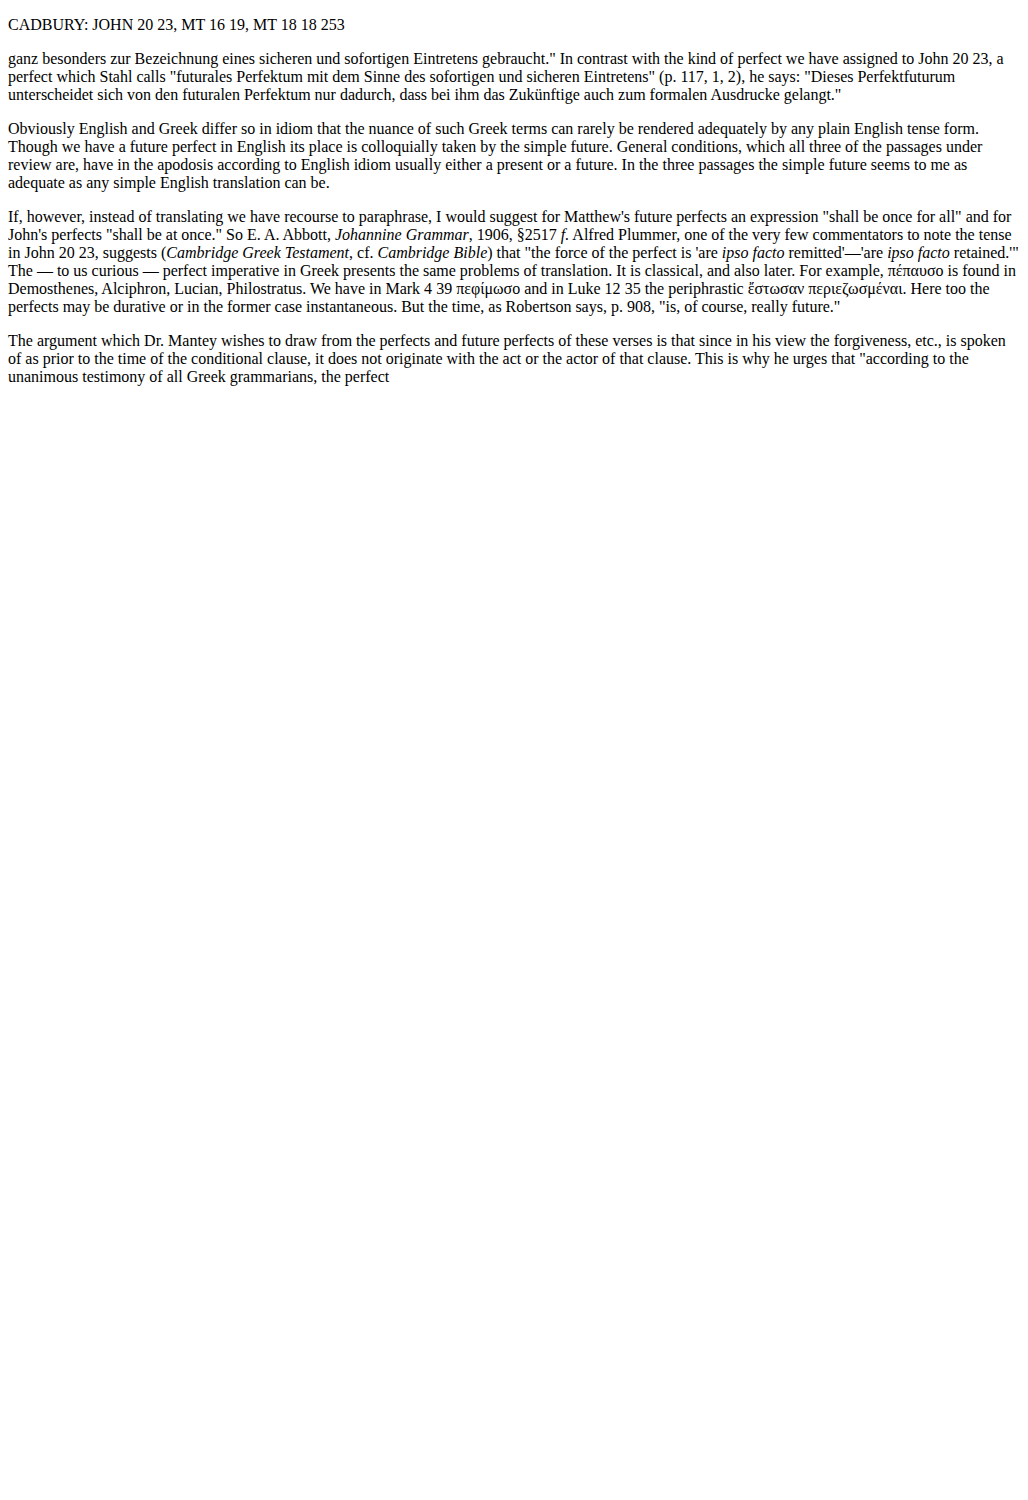CADBURY: JOHN 20 23, MT 16 19, MT 18 18 253
ganz besonders zur Bezeichnung eines sicheren und sofortigen Eintretens gebraucht." In contrast with the kind of perfect we have assigned to John 20 23, a perfect which Stahl calls "futurales Perfektum mit dem Sinne des sofortigen und sicheren Eintretens" (p. 117, 1, 2), he says: "Dieses Perfektfuturum unterscheidet sich von den futuralen Perfektum nur dadurch, dass bei ihm das Zukünftige auch zum formalen Ausdrucke gelangt."
Obviously English and Greek differ so in idiom that the nuance of such Greek terms can rarely be rendered adequately by any plain English tense form. Though we have a future perfect in English its place is colloquially taken by the simple future. General conditions, which all three of the passages under review are, have in the apodosis according to English idiom usually either a present or a future. In the three passages the simple future seems to me as adequate as any simple English translation can be.
If, however, instead of translating we have recourse to paraphrase, I would suggest for Matthew's future perfects an expression "shall be once for all" and for John's perfects "shall be at once." So E. A. Abbott, Johannine Grammar, 1906, §2517 f. Alfred Plummer, one of the very few commentators to note the tense in John 20 23, suggests (Cambridge Greek Testament, cf. Cambridge Bible) that "the force of the perfect is 'are ipso facto remitted'—'are ipso facto retained.'" The — to us curious — perfect imperative in Greek presents the same problems of translation. It is classical, and also later. For example, πέπαυσο is found in Demosthenes, Alciphron, Lucian, Philostratus. We have in Mark 4 39 πεφίμωσο and in Luke 12 35 the periphrastic ἔστωσαν περιεζωσμέναι. Here too the perfects may be durative or in the former case instantaneous. But the time, as Robertson says, p. 908, "is, of course, really future."
The argument which Dr. Mantey wishes to draw from the perfects and future perfects of these verses is that since in his view the forgiveness, etc., is spoken of as prior to the time of the conditional clause, it does not originate with the act or the actor of that clause. This is why he urges that "according to the unanimous testimony of all Greek grammarians, the perfect